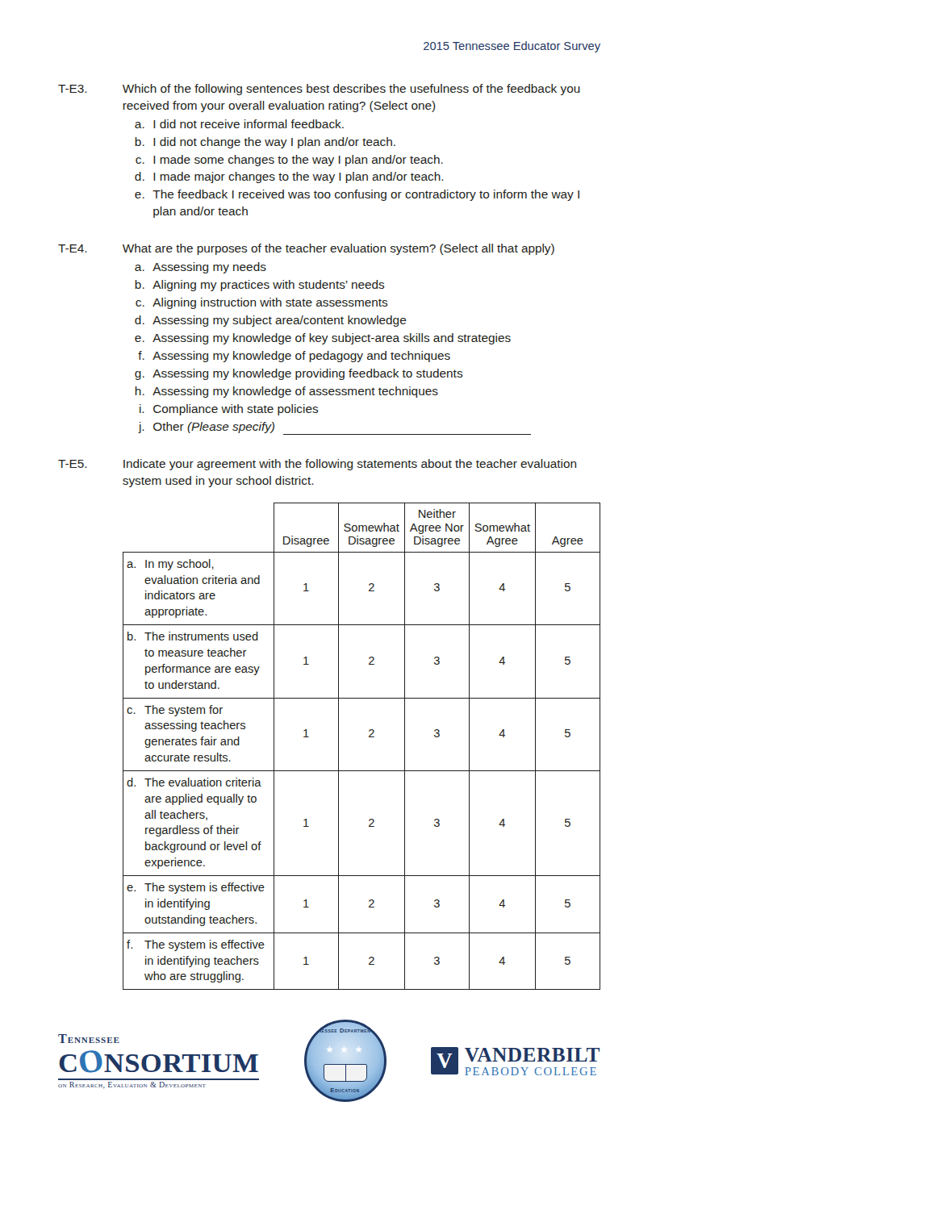2015 Tennessee Educator Survey
T-E3.
Which of the following sentences best describes the usefulness of the feedback you received from your overall evaluation rating? (Select one)
I did not receive informal feedback.
I did not change the way I plan and/or teach.
I made some changes to the way I plan and/or teach.
I made major changes to the way I plan and/or teach.
The feedback I received was too confusing or contradictory to inform the way I plan and/or teach
T-E4.
What are the purposes of the teacher evaluation system? (Select all that apply)
Assessing my needs
Aligning my practices with students’ needs
Aligning instruction with state assessments
Assessing my subject area/content knowledge
Assessing my knowledge of key subject-area skills and strategies
Assessing my knowledge of pedagogy and techniques
Assessing my knowledge providing feedback to students
Assessing my knowledge of assessment techniques
Compliance with state policies
Other (Please specify)
T-E5.
Indicate your agreement with the following statements about the teacher evaluation system used in your school district.
| | Disagree | Somewhat Disagree | Neither Agree Nor Disagree | Somewhat Agree | Agree |
| --- | --- | --- | --- | --- | --- |
| a. In my school, evaluation criteria and indicators are appropriate. | 1 | 2 | 3 | 4 | 5 |
| b. The instruments used to measure teacher performance are easy to understand. | 1 | 2 | 3 | 4 | 5 |
| c. The system for assessing teachers generates fair and accurate results. | 1 | 2 | 3 | 4 | 5 |
| d. The evaluation criteria are applied equally to all teachers, regardless of their background or level of experience. | 1 | 2 | 3 | 4 | 5 |
| e. The system is effective in identifying outstanding teachers. | 1 | 2 | 3 | 4 | 5 |
| f. The system is effective in identifying teachers who are struggling. | 1 | 2 | 3 | 4 | 5 |
Tennessee
CONSORTIUM
on Research, Evaluation & Development
Tennessee Department of
★ ★ ★
Education
V
VANDERBILT
PEABODY COLLEGE